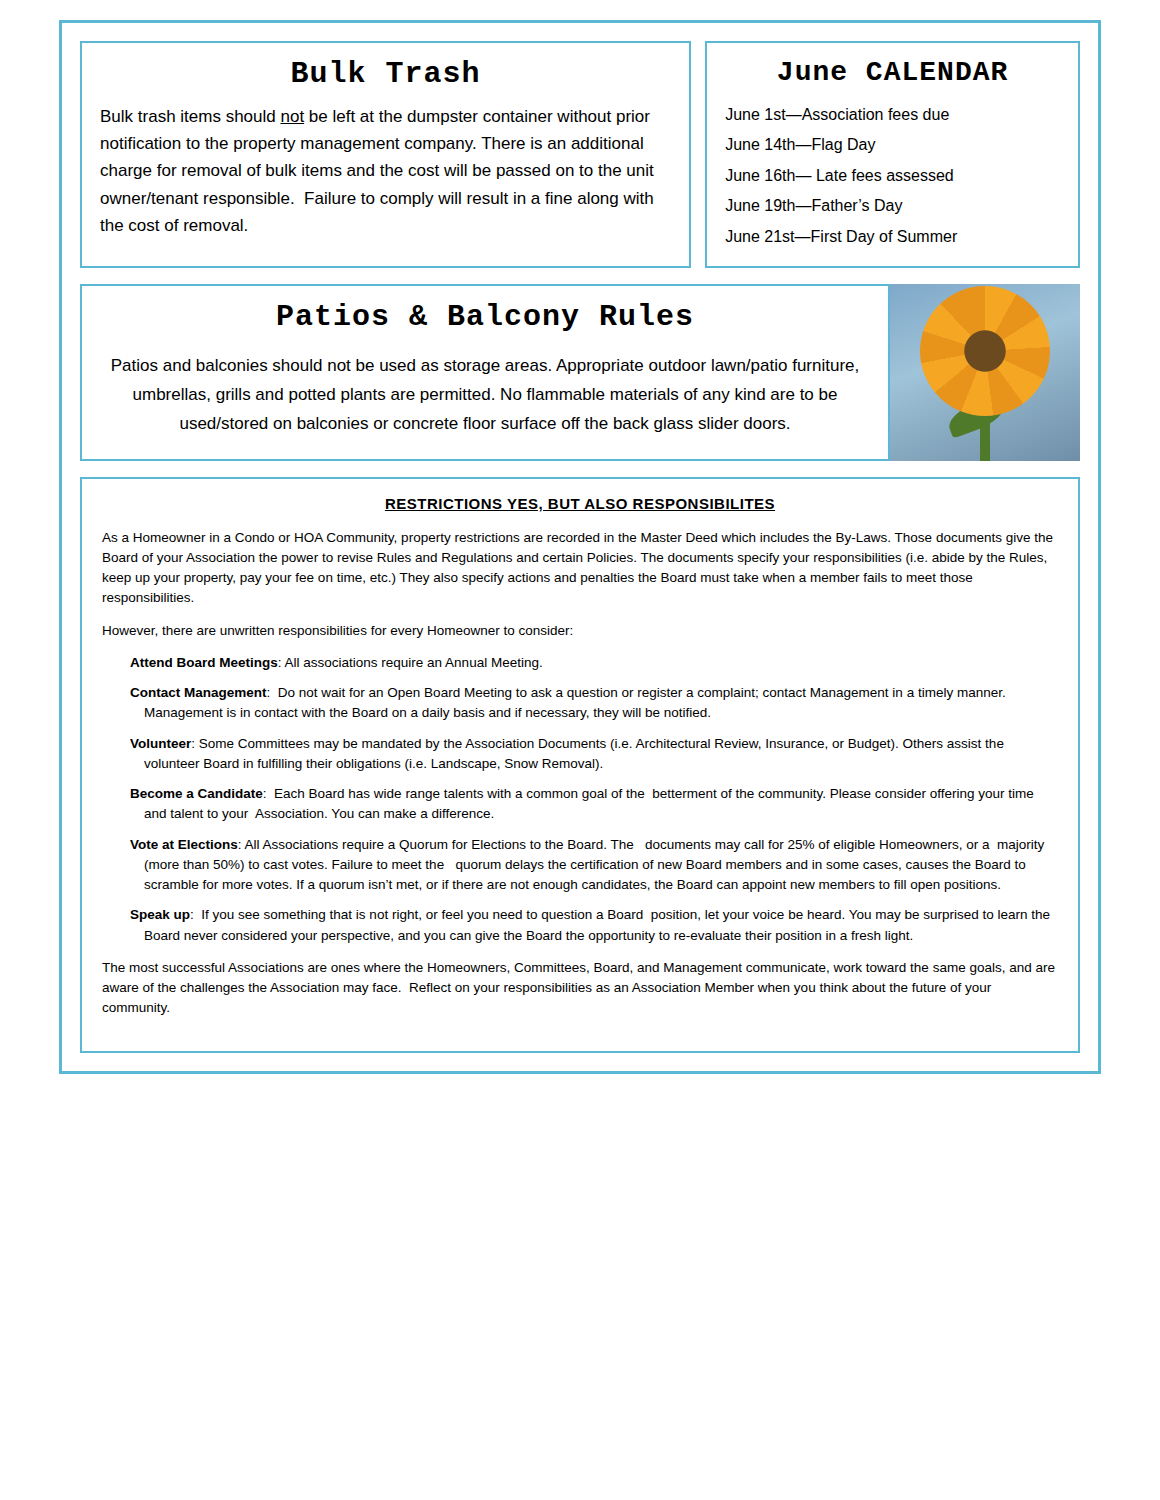Bulk Trash
Bulk trash items should not be left at the dumpster container without prior notification to the property management company. There is an additional charge for removal of bulk items and the cost will be passed on to the unit owner/tenant responsible. Failure to comply will result in a fine along with the cost of removal.
June CALENDAR
June 1st—Association fees due
June 14th—Flag Day
June 16th— Late fees assessed
June 19th—Father’s Day
June 21st—First Day of Summer
Patios & Balcony Rules
Patios and balconies should not be used as storage areas. Appropriate outdoor lawn/patio furniture, umbrellas, grills and potted plants are permitted. No flammable materials of any kind are to be used/stored on balconies or concrete floor surface off the back glass slider doors.
RESTRICTIONS YES, BUT ALSO RESPONSIBILITES
As a Homeowner in a Condo or HOA Community, property restrictions are recorded in the Master Deed which includes the By-Laws. Those documents give the Board of your Association the power to revise Rules and Regulations and certain Policies. The documents specify your responsibilities (i.e. abide by the Rules, keep up your property, pay your fee on time, etc.) They also specify actions and penalties the Board must take when a member fails to meet those responsibilities.
However, there are unwritten responsibilities for every Homeowner to consider:
Attend Board Meetings: All associations require an Annual Meeting.
Contact Management: Do not wait for an Open Board Meeting to ask a question or register a complaint; contact Management in a timely manner. Management is in contact with the Board on a daily basis and if necessary, they will be notified.
Volunteer: Some Committees may be mandated by the Association Documents (i.e. Architectural Review, Insurance, or Budget). Others assist the volunteer Board in fulfilling their obligations (i.e. Landscape, Snow Removal).
Become a Candidate: Each Board has wide range talents with a common goal of the betterment of the community. Please consider offering your time and talent to your Association. You can make a difference.
Vote at Elections: All Associations require a Quorum for Elections to the Board. The documents may call for 25% of eligible Homeowners, or a majority (more than 50%) to cast votes. Failure to meet the quorum delays the certification of new Board members and in some cases, causes the Board to scramble for more votes. If a quorum isn’t met, or if there are not enough candidates, the Board can appoint new members to fill open positions.
Speak up: If you see something that is not right, or feel you need to question a Board position, let your voice be heard. You may be surprised to learn the Board never considered your perspective, and you can give the Board the opportunity to re-evaluate their position in a fresh light.
The most successful Associations are ones where the Homeowners, Committees, Board, and Management communicate, work toward the same goals, and are aware of the challenges the Association may face. Reflect on your responsibilities as an Association Member when you think about the future of your community.